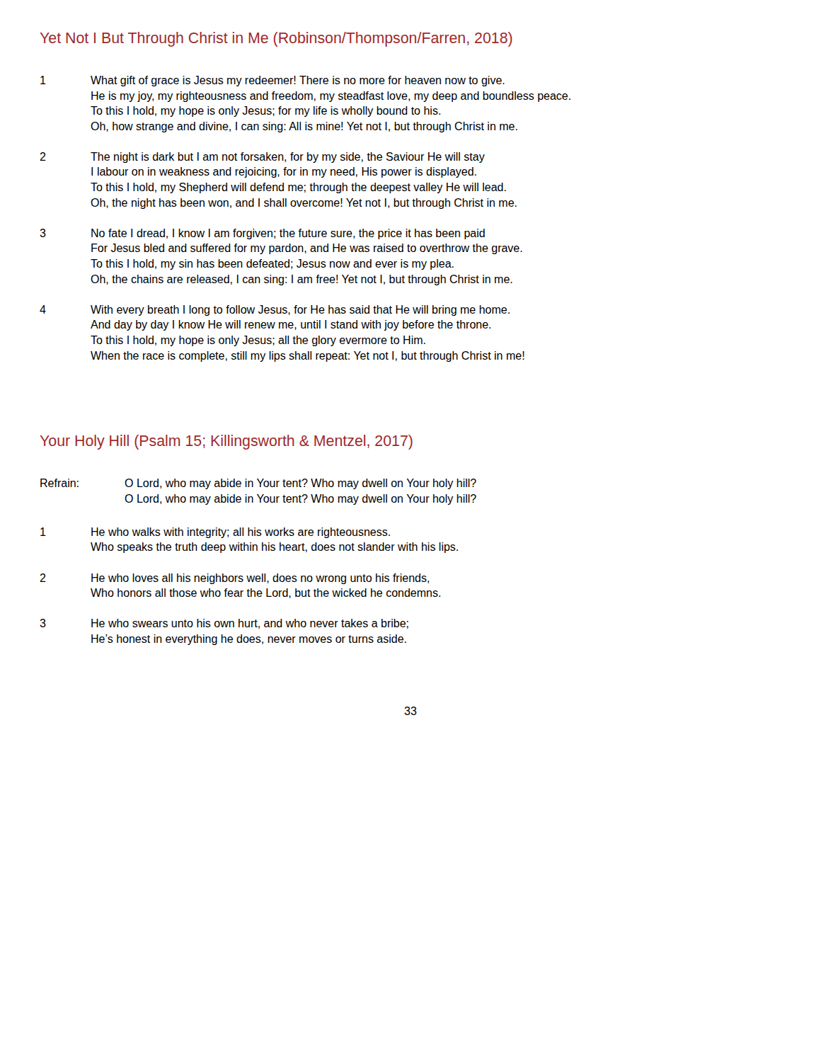Yet Not I But Through Christ in Me (Robinson/Thompson/Farren, 2018)
1
What gift of grace is Jesus my redeemer! There is no more for heaven now to give.
He is my joy, my righteousness and freedom, my steadfast love, my deep and boundless peace.
To this I hold, my hope is only Jesus; for my life is wholly bound to his.
Oh, how strange and divine, I can sing: All is mine! Yet not I, but through Christ in me.
2
The night is dark but I am not forsaken, for by my side, the Saviour He will stay
I labour on in weakness and rejoicing, for in my need, His power is displayed.
To this I hold, my Shepherd will defend me; through the deepest valley He will lead.
Oh, the night has been won, and I shall overcome! Yet not I, but through Christ in me.
3
No fate I dread, I know I am forgiven; the future sure, the price it has been paid
For Jesus bled and suffered for my pardon, and He was raised to overthrow the grave.
To this I hold, my sin has been defeated; Jesus now and ever is my plea.
Oh, the chains are released, I can sing: I am free! Yet not I, but through Christ in me.
4
With every breath I long to follow Jesus, for He has said that He will bring me home.
And day by day I know He will renew me, until I stand with joy before the throne.
To this I hold, my hope is only Jesus; all the glory evermore to Him.
When the race is complete, still my lips shall repeat: Yet not I, but through Christ in me!
Your Holy Hill (Psalm 15; Killingsworth & Mentzel, 2017)
Refrain:
O Lord, who may abide in Your tent? Who may dwell on Your holy hill?
O Lord, who may abide in Your tent? Who may dwell on Your holy hill?
1
He who walks with integrity; all his works are righteousness.
Who speaks the truth deep within his heart, does not slander with his lips.
2
He who loves all his neighbors well, does no wrong unto his friends,
Who honors all those who fear the Lord, but the wicked he condemns.
3
He who swears unto his own hurt, and who never takes a bribe;
He’s honest in everything he does, never moves or turns aside.
33